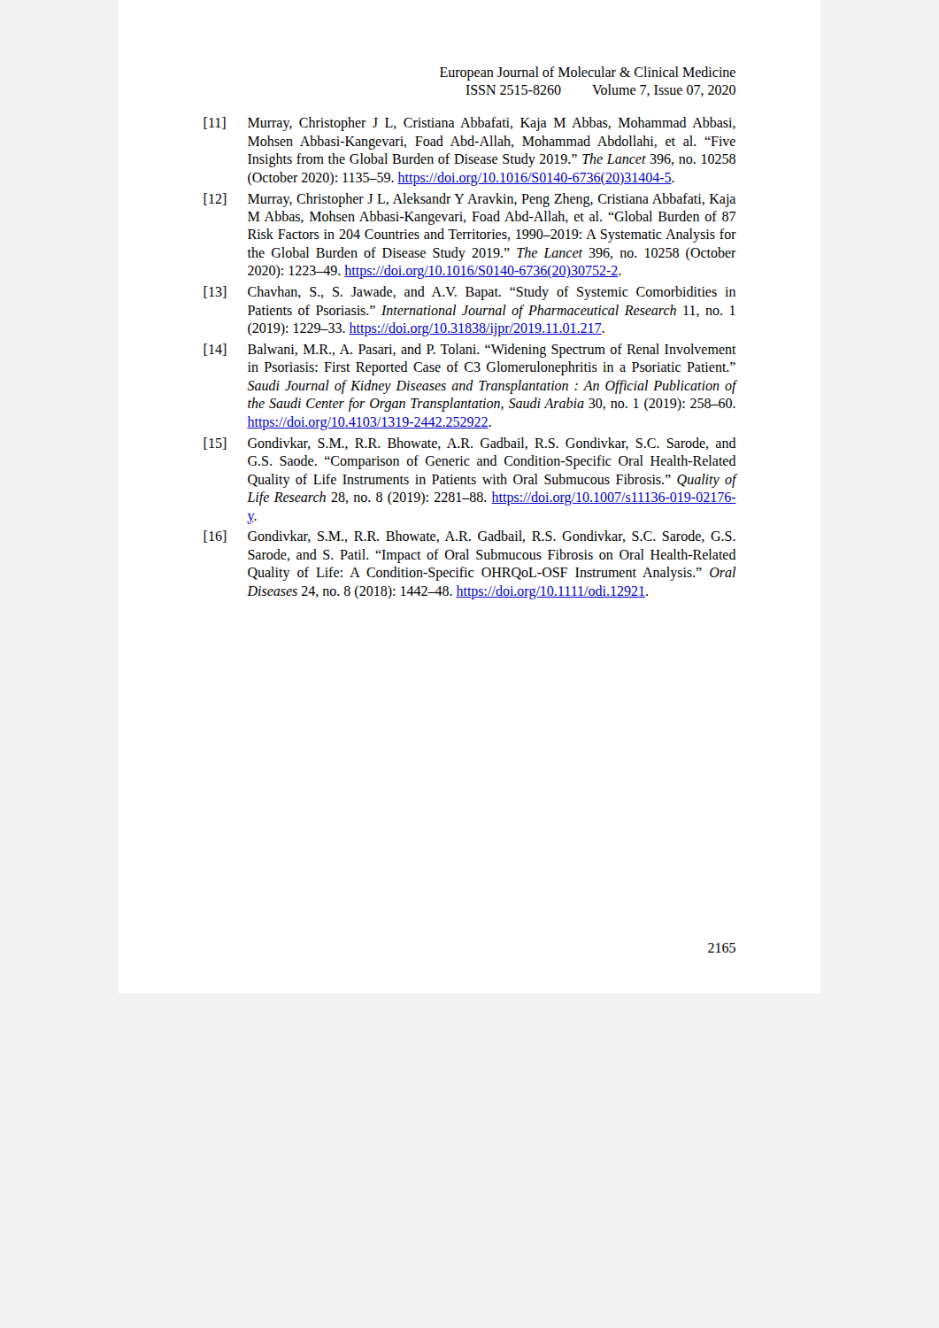European Journal of Molecular & Clinical Medicine ISSN 2515-8260 Volume 7, Issue 07, 2020
[11] Murray, Christopher J L, Cristiana Abbafati, Kaja M Abbas, Mohammad Abbasi, Mohsen Abbasi-Kangevari, Foad Abd-Allah, Mohammad Abdollahi, et al. “Five Insights from the Global Burden of Disease Study 2019.” The Lancet 396, no. 10258 (October 2020): 1135–59. https://doi.org/10.1016/S0140-6736(20)31404-5.
[12] Murray, Christopher J L, Aleksandr Y Aravkin, Peng Zheng, Cristiana Abbafati, Kaja M Abbas, Mohsen Abbasi-Kangevari, Foad Abd-Allah, et al. “Global Burden of 87 Risk Factors in 204 Countries and Territories, 1990–2019: A Systematic Analysis for the Global Burden of Disease Study 2019.” The Lancet 396, no. 10258 (October 2020): 1223–49. https://doi.org/10.1016/S0140-6736(20)30752-2.
[13] Chavhan, S., S. Jawade, and A.V. Bapat. “Study of Systemic Comorbidities in Patients of Psoriasis.” International Journal of Pharmaceutical Research 11, no. 1 (2019): 1229–33. https://doi.org/10.31838/ijpr/2019.11.01.217.
[14] Balwani, M.R., A. Pasari, and P. Tolani. “Widening Spectrum of Renal Involvement in Psoriasis: First Reported Case of C3 Glomerulonephritis in a Psoriatic Patient.” Saudi Journal of Kidney Diseases and Transplantation : An Official Publication of the Saudi Center for Organ Transplantation, Saudi Arabia 30, no. 1 (2019): 258–60. https://doi.org/10.4103/1319-2442.252922.
[15] Gondivkar, S.M., R.R. Bhowate, A.R. Gadbail, R.S. Gondivkar, S.C. Sarode, and G.S. Saode. “Comparison of Generic and Condition-Specific Oral Health-Related Quality of Life Instruments in Patients with Oral Submucous Fibrosis.” Quality of Life Research 28, no. 8 (2019): 2281–88. https://doi.org/10.1007/s11136-019-02176-y.
[16] Gondivkar, S.M., R.R. Bhowate, A.R. Gadbail, R.S. Gondivkar, S.C. Sarode, G.S. Sarode, and S. Patil. “Impact of Oral Submucous Fibrosis on Oral Health-Related Quality of Life: A Condition-Specific OHRQoL-OSF Instrument Analysis.” Oral Diseases 24, no. 8 (2018): 1442–48. https://doi.org/10.1111/odi.12921.
2165